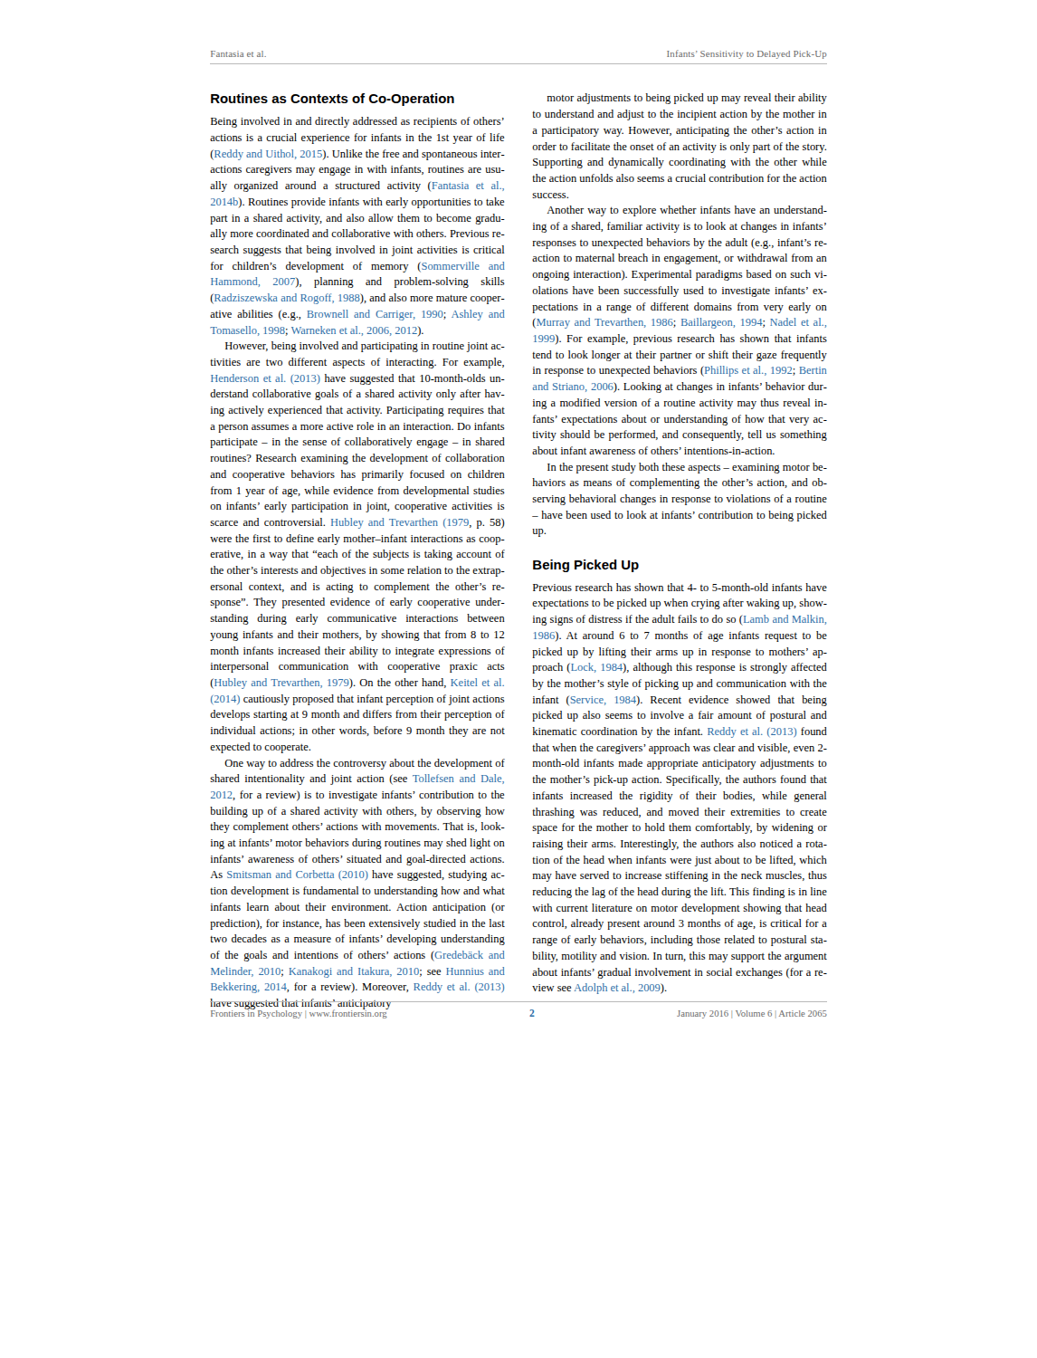Fantasia et al.
Infants’ Sensitivity to Delayed Pick-Up
Routines as Contexts of Co-Operation
Being involved in and directly addressed as recipients of others’ actions is a crucial experience for infants in the 1st year of life (Reddy and Uithol, 2015). Unlike the free and spontaneous interactions caregivers may engage in with infants, routines are usually organized around a structured activity (Fantasia et al., 2014b). Routines provide infants with early opportunities to take part in a shared activity, and also allow them to become gradually more coordinated and collaborative with others. Previous research suggests that being involved in joint activities is critical for children’s development of memory (Sommerville and Hammond, 2007), planning and problem-solving skills (Radziszewska and Rogoff, 1988), and also more mature cooperative abilities (e.g., Brownell and Carriger, 1990; Ashley and Tomasello, 1998; Warneken et al., 2006, 2012).
However, being involved and participating in routine joint activities are two different aspects of interacting. For example, Henderson et al. (2013) have suggested that 10-month-olds understand collaborative goals of a shared activity only after having actively experienced that activity. Participating requires that a person assumes a more active role in an interaction. Do infants participate – in the sense of collaboratively engage – in shared routines? Research examining the development of collaboration and cooperative behaviors has primarily focused on children from 1 year of age, while evidence from developmental studies on infants’ early participation in joint, cooperative activities is scarce and controversial. Hubley and Trevarthen (1979, p. 58) were the first to define early mother–infant interactions as cooperative, in a way that “each of the subjects is taking account of the other’s interests and objectives in some relation to the extrapersonal context, and is acting to complement the other’s response”. They presented evidence of early cooperative understanding during early communicative interactions between young infants and their mothers, by showing that from 8 to 12 month infants increased their ability to integrate expressions of interpersonal communication with cooperative praxic acts (Hubley and Trevarthen, 1979). On the other hand, Keitel et al. (2014) cautiously proposed that infant perception of joint actions develops starting at 9 month and differs from their perception of individual actions; in other words, before 9 month they are not expected to cooperate.
One way to address the controversy about the development of shared intentionality and joint action (see Tollefsen and Dale, 2012, for a review) is to investigate infants’ contribution to the building up of a shared activity with others, by observing how they complement others’ actions with movements. That is, looking at infants’ motor behaviors during routines may shed light on infants’ awareness of others’ situated and goal-directed actions. As Smitsman and Corbetta (2010) have suggested, studying action development is fundamental to understanding how and what infants learn about their environment. Action anticipation (or prediction), for instance, has been extensively studied in the last two decades as a measure of infants’ developing understanding of the goals and intentions of others’ actions (Gredebäck and Melinder, 2010; Kanakogi and Itakura, 2010; see Hunnius and Bekkering, 2014, for a review). Moreover, Reddy et al. (2013) have suggested that infants’ anticipatory
motor adjustments to being picked up may reveal their ability to understand and adjust to the incipient action by the mother in a participatory way. However, anticipating the other’s action in order to facilitate the onset of an activity is only part of the story. Supporting and dynamically coordinating with the other while the action unfolds also seems a crucial contribution for the action success.
Another way to explore whether infants have an understanding of a shared, familiar activity is to look at changes in infants’ responses to unexpected behaviors by the adult (e.g., infant’s reaction to maternal breach in engagement, or withdrawal from an ongoing interaction). Experimental paradigms based on such violations have been successfully used to investigate infants’ expectations in a range of different domains from very early on (Murray and Trevarthen, 1986; Baillargeon, 1994; Nadel et al., 1999). For example, previous research has shown that infants tend to look longer at their partner or shift their gaze frequently in response to unexpected behaviors (Phillips et al., 1992; Bertin and Striano, 2006). Looking at changes in infants’ behavior during a modified version of a routine activity may thus reveal infants’ expectations about or understanding of how that very activity should be performed, and consequently, tell us something about infant awareness of others’ intentions-in-action.
In the present study both these aspects – examining motor behaviors as means of complementing the other’s action, and observing behavioral changes in response to violations of a routine – have been used to look at infants’ contribution to being picked up.
Being Picked Up
Previous research has shown that 4- to 5-month-old infants have expectations to be picked up when crying after waking up, showing signs of distress if the adult fails to do so (Lamb and Malkin, 1986). At around 6 to 7 months of age infants request to be picked up by lifting their arms up in response to mothers’ approach (Lock, 1984), although this response is strongly affected by the mother’s style of picking up and communication with the infant (Service, 1984). Recent evidence showed that being picked up also seems to involve a fair amount of postural and kinematic coordination by the infant. Reddy et al. (2013) found that when the caregivers’ approach was clear and visible, even 2-month-old infants made appropriate anticipatory adjustments to the mother’s pick-up action. Specifically, the authors found that infants increased the rigidity of their bodies, while general thrashing was reduced, and moved their extremities to create space for the mother to hold them comfortably, by widening or raising their arms. Interestingly, the authors also noticed a rotation of the head when infants were just about to be lifted, which may have served to increase stiffening in the neck muscles, thus reducing the lag of the head during the lift. This finding is in line with current literature on motor development showing that head control, already present around 3 months of age, is critical for a range of early behaviors, including those related to postural stability, motility and vision. In turn, this may support the argument about infants’ gradual involvement in social exchanges (for a review see Adolph et al., 2009).
Frontiers in Psychology | www.frontiersin.org
2
January 2016 | Volume 6 | Article 2065